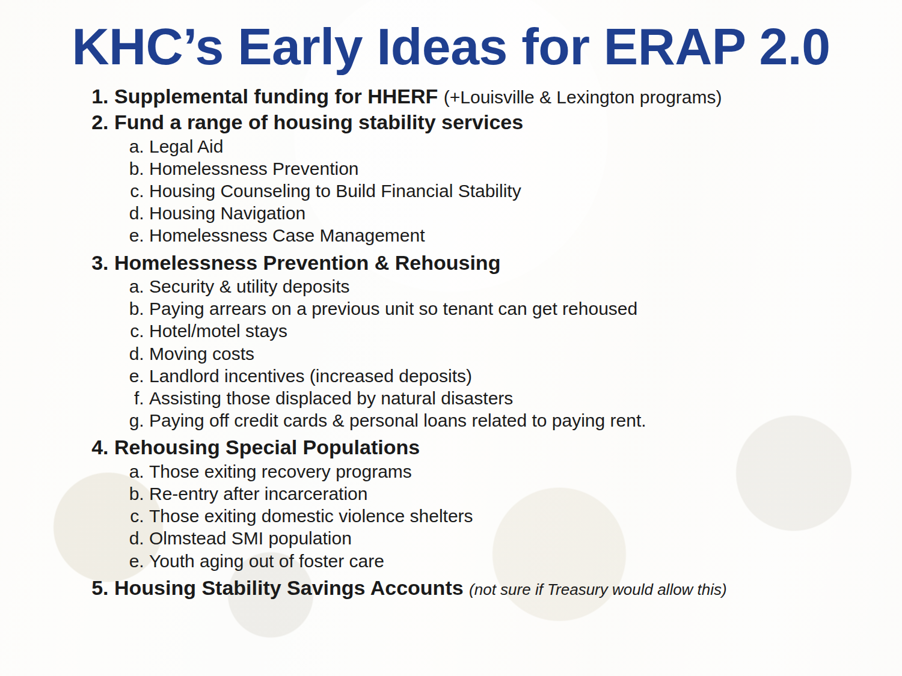KHC’s Early Ideas for ERAP 2.0
Supplemental funding for HHERF (+Louisville & Lexington programs)
Fund a range of housing stability services
Legal Aid
Homelessness Prevention
Housing Counseling to Build Financial Stability
Housing Navigation
Homelessness Case Management
Homelessness Prevention & Rehousing
Security & utility deposits
Paying arrears on a previous unit so tenant can get rehoused
Hotel/motel stays
Moving costs
Landlord incentives (increased deposits)
Assisting those displaced by natural disasters
Paying off credit cards & personal loans related to paying rent.
Rehousing Special Populations
Those exiting recovery programs
Re-entry after incarceration
Those exiting domestic violence shelters
Olmstead SMI population
Youth aging out of foster care
Housing Stability Savings Accounts (not sure if Treasury would allow this)